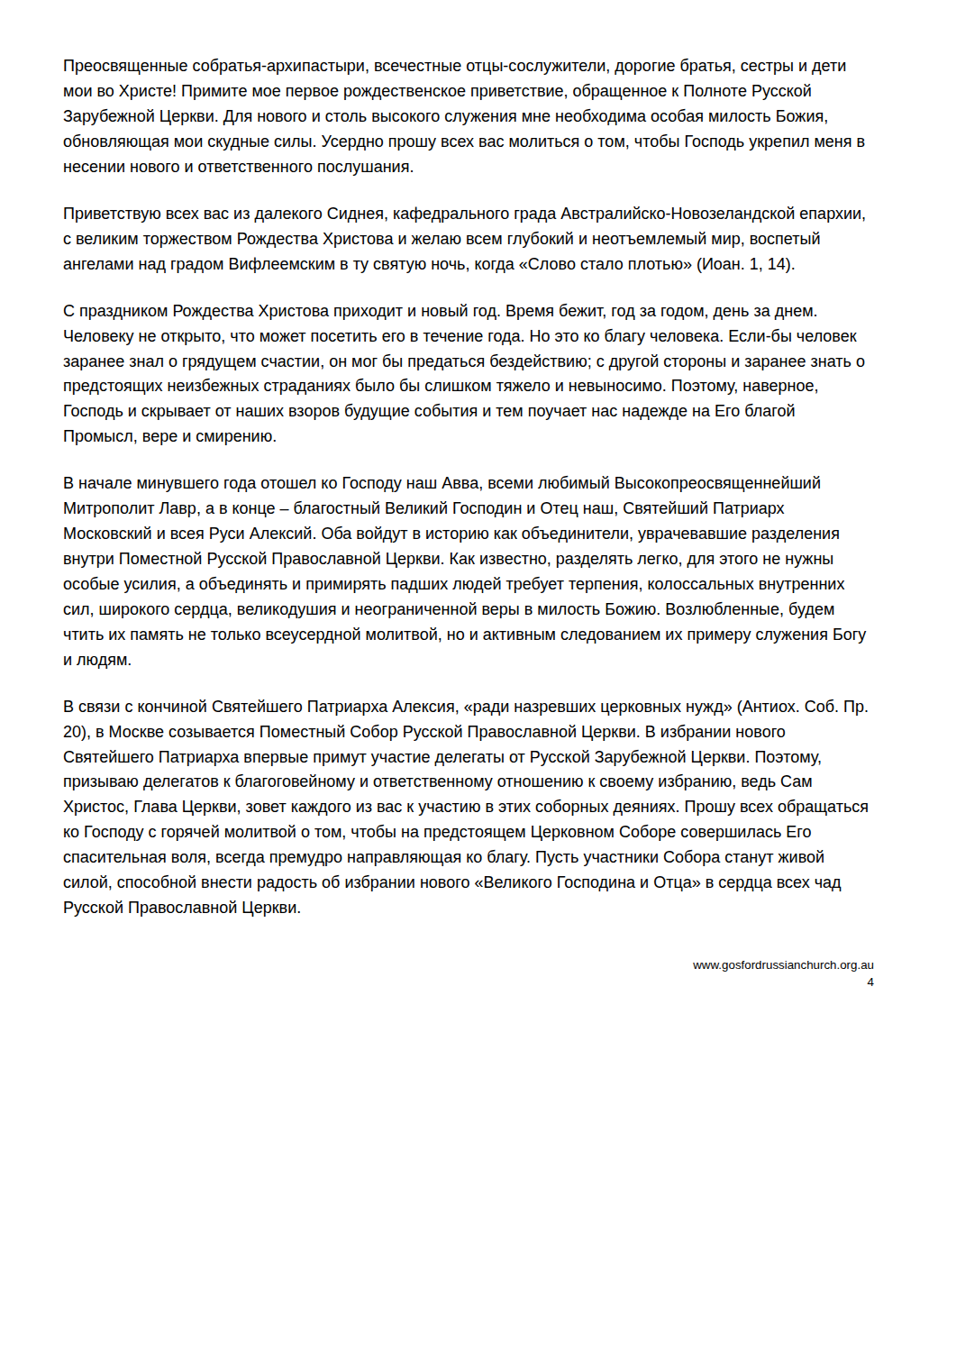Преосвященные собратья-архипастыри, всечестные отцы-сослужители, дорогие братья, сестры и дети мои во Христе! Примите мое первое рождественское приветствие, обращенное к Полноте Русской Зарубежной Церкви. Для нового и столь высокого служения мне необходима особая милость Божия, обновляющая мои скудные силы. Усердно прошу всех вас молиться о том, чтобы Господь укрепил меня в несении нового и ответственного послушания.
Приветствую всех вас из далекого Сиднея, кафедрального града Австралийско-Новозеландской епархии, с великим торжеством Рождества Христова и желаю всем глубокий и неотъемлемый мир, воспетый ангелами над градом Вифлеемским в ту святую ночь, когда «Слово стало плотью» (Иоан. 1, 14).
С праздником Рождества Христова приходит и новый год. Время бежит, год за годом, день за днем. Человеку не открыто, что может посетить его в течение года. Но это ко благу человека. Если-бы человек заранее знал о грядущем счастии, он мог бы предаться бездействию; с другой стороны и заранее знать о предстоящих неизбежных страданиях было бы слишком тяжело и невыносимо. Поэтому, наверное, Господь и скрывает от наших взоров будущие события и тем поучает нас надежде на Его благой Промысл, вере и смирению.
В начале минувшего года отошел ко Господу наш Авва, всеми любимый Высокопреосвященнейший Митрополит Лавр, а в конце – благостный Великий Господин и Отец наш, Святейший Патриарх Московский и всея Руси Алексий. Оба войдут в историю как объединители, уврачевавшие разделения внутри Поместной Русской Православной Церкви. Как известно, разделять легко, для этого не нужны особые усилия, а объединять и примирять падших людей требует терпения, колоссальных внутренних сил, широкого сердца, великодушия и неограниченной веры в милость Божию. Возлюбленные, будем чтить их память не только всеусердной молитвой, но и активным следованием их примеру служения Богу и людям.
В связи с кончиной Святейшего Патриарха Алексия, «ради назревших церковных нужд» (Антиох. Соб. Пр. 20), в Москве созывается Поместный Собор Русской Православной Церкви. В избрании нового Святейшего Патриарха впервые примут участие делегаты от Русской Зарубежной Церкви. Поэтому, призываю делегатов к благоговейному и ответственному отношению к своему избранию, ведь Сам Христос, Глава Церкви, зовет каждого из вас к участию в этих соборных деяниях. Прошу всех обращаться ко Господу с горячей молитвой о том, чтобы на предстоящем Церковном Соборе совершилась Его спасительная воля, всегда премудро направляющая ко благу. Пусть участники Собора станут живой силой, способной внести радость об избрании нового «Великого Господина и Отца» в сердца всех чад Русской Православной Церкви.
www.gosfordrussianchurch.org.au
4